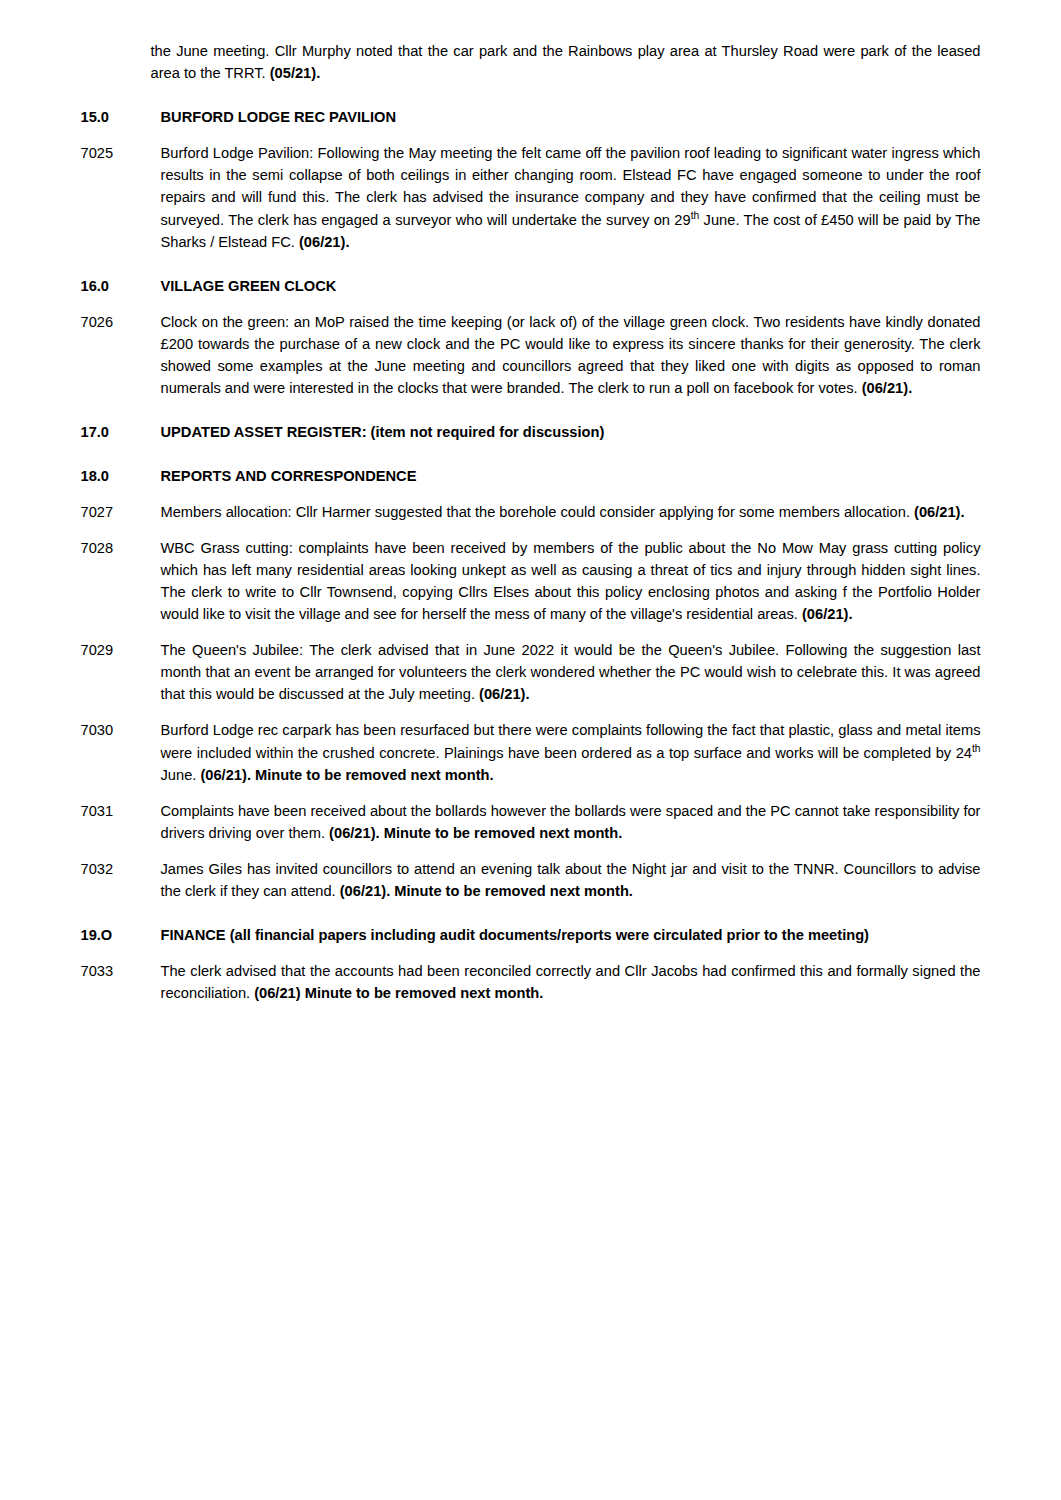the June meeting. Cllr Murphy noted that the car park and the Rainbows play area at Thursley Road were park of the leased area to the TRRT. (05/21).
15.0
BURFORD LODGE REC PAVILION
7025
Burford Lodge Pavilion: Following the May meeting the felt came off the pavilion roof leading to significant water ingress which results in the semi collapse of both ceilings in either changing room. Elstead FC have engaged someone to under the roof repairs and will fund this. The clerk has advised the insurance company and they have confirmed that the ceiling must be surveyed. The clerk has engaged a surveyor who will undertake the survey on 29th June. The cost of £450 will be paid by The Sharks / Elstead FC. (06/21).
16.0
VILLAGE GREEN CLOCK
7026
Clock on the green: an MoP raised the time keeping (or lack of) of the village green clock. Two residents have kindly donated £200 towards the purchase of a new clock and the PC would like to express its sincere thanks for their generosity. The clerk showed some examples at the June meeting and councillors agreed that they liked one with digits as opposed to roman numerals and were interested in the clocks that were branded. The clerk to run a poll on facebook for votes. (06/21).
17.0
UPDATED ASSET REGISTER: (item not required for discussion)
18.0
REPORTS AND CORRESPONDENCE
7027
Members allocation: Cllr Harmer suggested that the borehole could consider applying for some members allocation. (06/21).
7028
WBC Grass cutting: complaints have been received by members of the public about the No Mow May grass cutting policy which has left many residential areas looking unkept as well as causing a threat of tics and injury through hidden sight lines. The clerk to write to Cllr Townsend, copying Cllrs Elses about this policy enclosing photos and asking f the Portfolio Holder would like to visit the village and see for herself the mess of many of the village's residential areas. (06/21).
7029
The Queen's Jubilee: The clerk advised that in June 2022 it would be the Queen's Jubilee. Following the suggestion last month that an event be arranged for volunteers the clerk wondered whether the PC would wish to celebrate this. It was agreed that this would be discussed at the July meeting. (06/21).
7030
Burford Lodge rec carpark has been resurfaced but there were complaints following the fact that plastic, glass and metal items were included within the crushed concrete. Plainings have been ordered as a top surface and works will be completed by 24th June. (06/21). Minute to be removed next month.
7031
Complaints have been received about the bollards however the bollards were spaced and the PC cannot take responsibility for drivers driving over them. (06/21). Minute to be removed next month.
7032
James Giles has invited councillors to attend an evening talk about the Night jar and visit to the TNNR. Councillors to advise the clerk if they can attend. (06/21). Minute to be removed next month.
19.O
FINANCE (all financial papers including audit documents/reports were circulated prior to the meeting)
7033
The clerk advised that the accounts had been reconciled correctly and Cllr Jacobs had confirmed this and formally signed the reconciliation. (06/21) Minute to be removed next month.